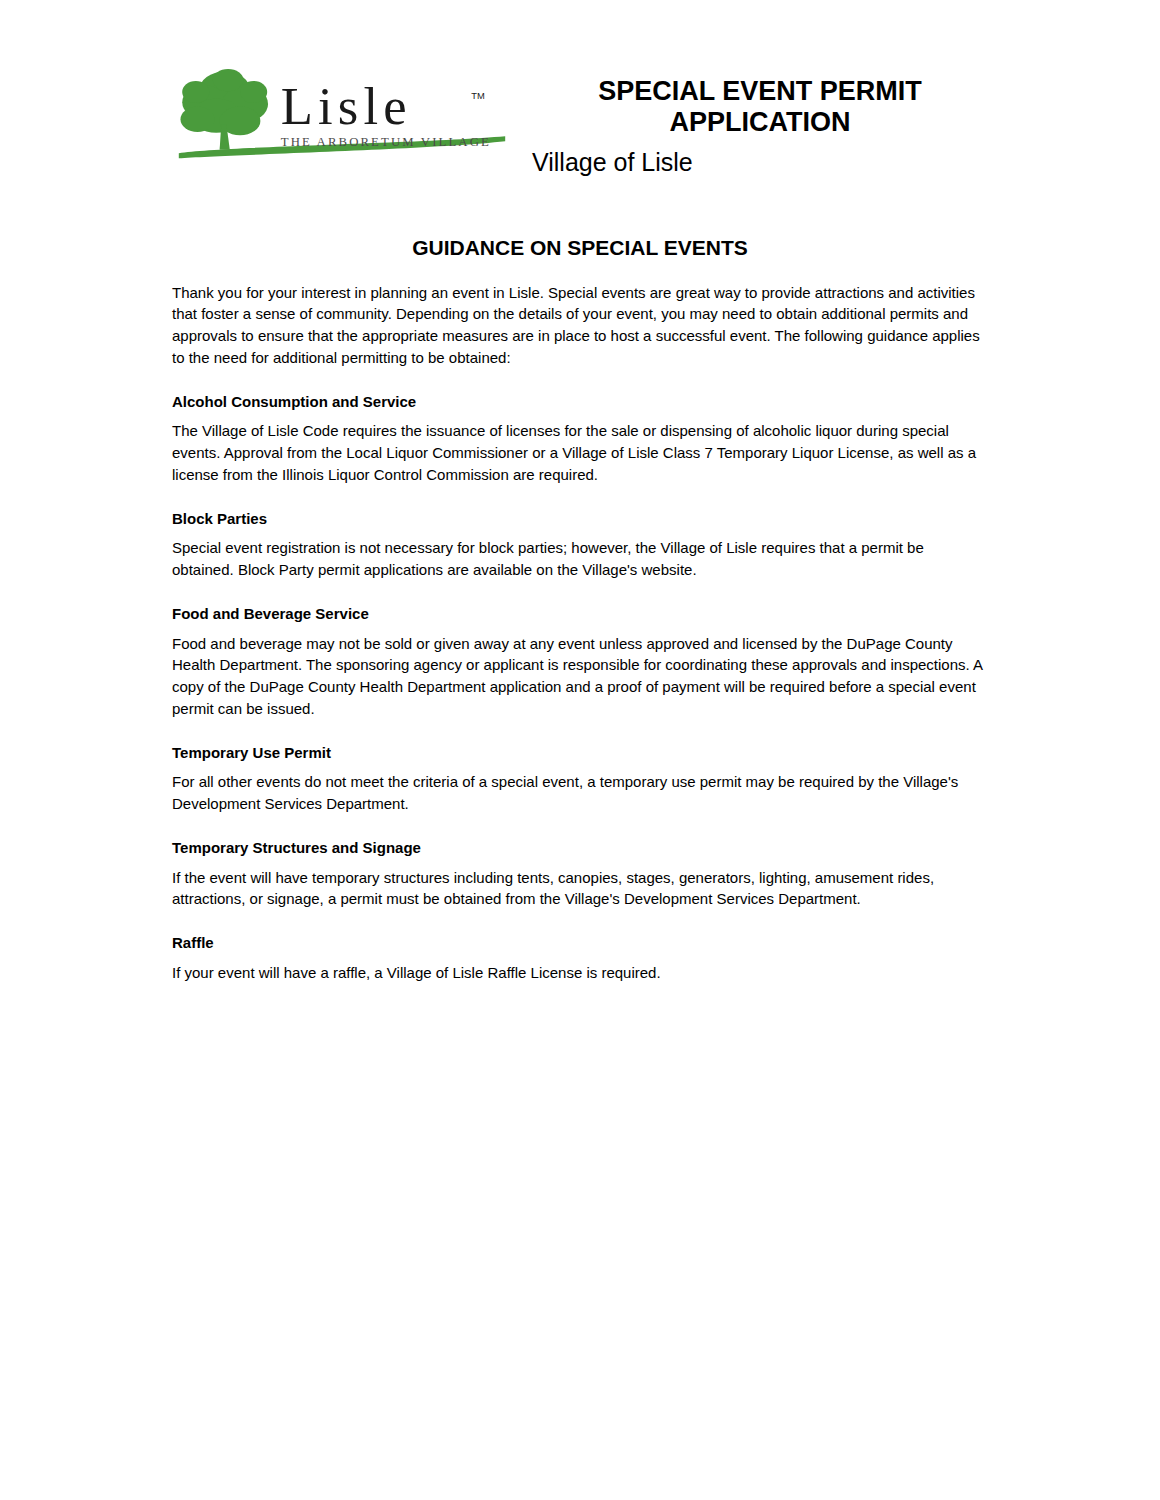Lisle TM THE ARBORETUM VILLAGE
SPECIAL EVENT PERMIT
APPLICATION
Village of Lisle
GUIDANCE ON SPECIAL EVENTS
Thank you for your interest in planning an event in Lisle. Special events are great way to provide attractions and activities that foster a sense of community. Depending on the details of your event, you may need to obtain additional permits and approvals to ensure that the appropriate measures are in place to host a successful event. The following guidance applies to the need for additional permitting to be obtained:
Alcohol Consumption and Service
The Village of Lisle Code requires the issuance of licenses for the sale or dispensing of alcoholic liquor during special events. Approval from the Local Liquor Commissioner or a Village of Lisle Class 7 Temporary Liquor License, as well as a license from the Illinois Liquor Control Commission are required.
Block Parties
Special event registration is not necessary for block parties; however, the Village of Lisle requires that a permit be obtained. Block Party permit applications are available on the Village's website.
Food and Beverage Service
Food and beverage may not be sold or given away at any event unless approved and licensed by the DuPage County Health Department. The sponsoring agency or applicant is responsible for coordinating these approvals and inspections. A copy of the DuPage County Health Department application and a proof of payment will be required before a special event permit can be issued.
Temporary Use Permit
For all other events do not meet the criteria of a special event, a temporary use permit may be required by the Village's Development Services Department.
Temporary Structures and Signage
If the event will have temporary structures including tents, canopies, stages, generators, lighting, amusement rides, attractions, or signage, a permit must be obtained from the Village's Development Services Department.
Raffle
If your event will have a raffle, a Village of Lisle Raffle License is required.